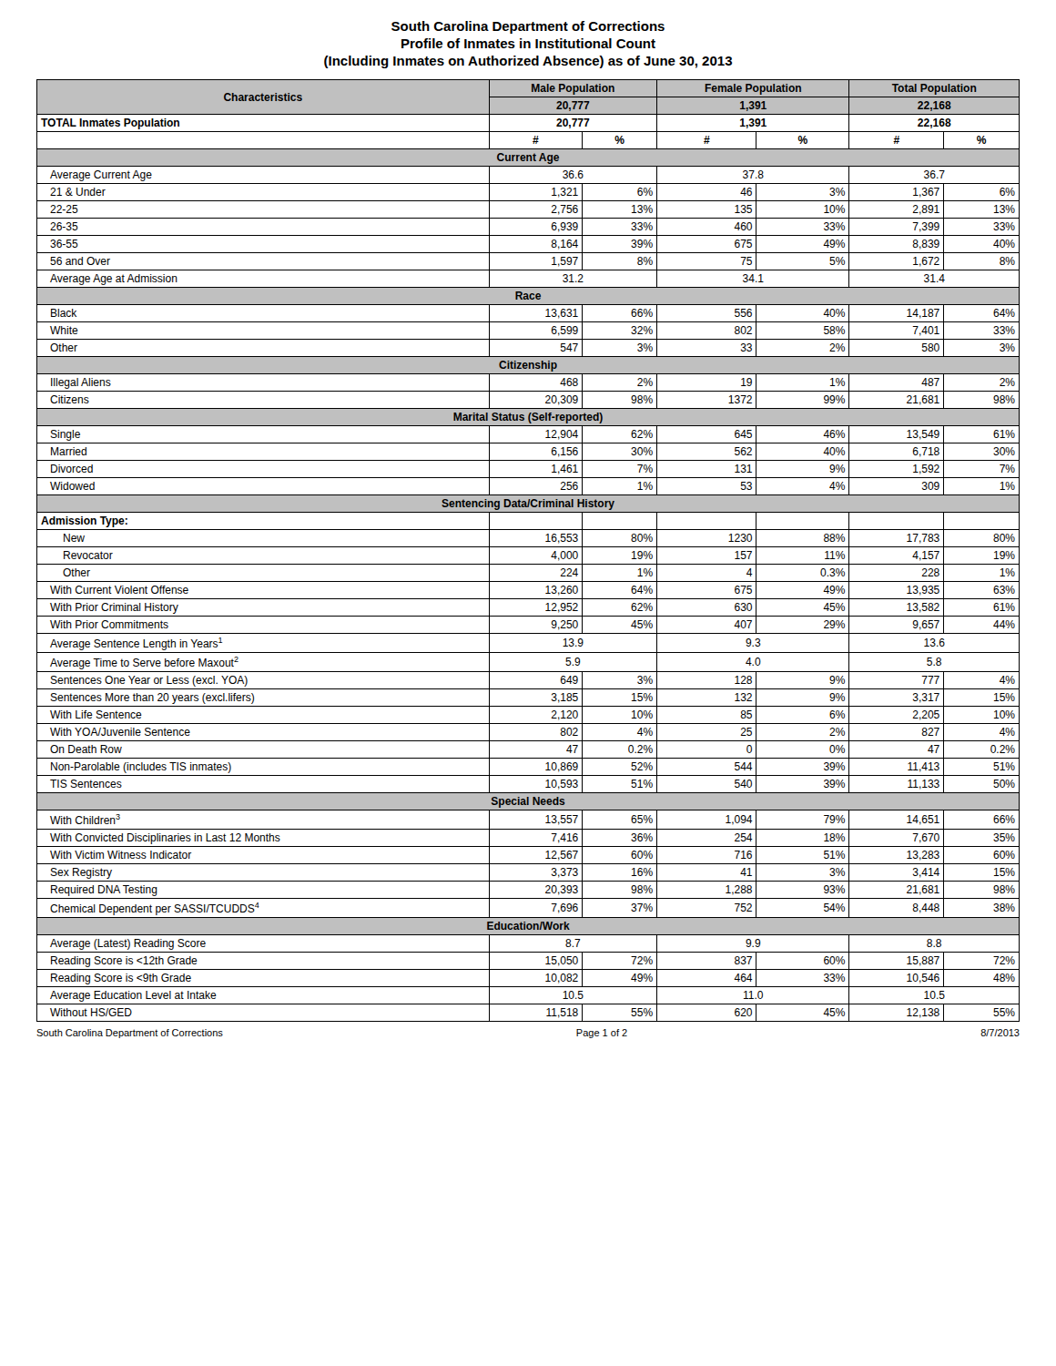South Carolina Department of Corrections
Profile of Inmates in Institutional Count
(Including Inmates on Authorized Absence) as of June 30, 2013
| Characteristics | Male Population | Female Population | Total Population |
| --- | --- | --- | --- |
| 20,777 | 1,391 | 22,168 |
| TOTAL Inmates Population | 20,777 | 1,391 | 22,168 |
| | # | % | # | % | # | % |
| Current Age |
| Average Current Age | 36.6 | 37.8 | 36.7 |
| 21 & Under | 1,321 | 6% | 46 | 3% | 1,367 | 6% |
| 22-25 | 2,756 | 13% | 135 | 10% | 2,891 | 13% |
| 26-35 | 6,939 | 33% | 460 | 33% | 7,399 | 33% |
| 36-55 | 8,164 | 39% | 675 | 49% | 8,839 | 40% |
| 56 and Over | 1,597 | 8% | 75 | 5% | 1,672 | 8% |
| Average Age at Admission | 31.2 | 34.1 | 31.4 |
| Race |
| Black | 13,631 | 66% | 556 | 40% | 14,187 | 64% |
| White | 6,599 | 32% | 802 | 58% | 7,401 | 33% |
| Other | 547 | 3% | 33 | 2% | 580 | 3% |
| Citizenship |
| Illegal Aliens | 468 | 2% | 19 | 1% | 487 | 2% |
| Citizens | 20,309 | 98% | 1372 | 99% | 21,681 | 98% |
| Marital Status (Self-reported) |
| Single | 12,904 | 62% | 645 | 46% | 13,549 | 61% |
| Married | 6,156 | 30% | 562 | 40% | 6,718 | 30% |
| Divorced | 1,461 | 7% | 131 | 9% | 1,592 | 7% |
| Widowed | 256 | 1% | 53 | 4% | 309 | 1% |
| Sentencing Data/Criminal History |
| Admission Type: | | | | | | |
| New | 16,553 | 80% | 1230 | 88% | 17,783 | 80% |
| Revocator | 4,000 | 19% | 157 | 11% | 4,157 | 19% |
| Other | 224 | 1% | 4 | 0.3% | 228 | 1% |
| With Current Violent Offense | 13,260 | 64% | 675 | 49% | 13,935 | 63% |
| With Prior Criminal History | 12,952 | 62% | 630 | 45% | 13,582 | 61% |
| With Prior Commitments | 9,250 | 45% | 407 | 29% | 9,657 | 44% |
| Average Sentence Length in Years 1 | 13.9 | 9.3 | 13.6 |
| Average Time to Serve before Maxout 2 | 5.9 | 4.0 | 5.8 |
| Sentences One Year or Less (excl. YOA) | 649 | 3% | 128 | 9% | 777 | 4% |
| Sentences More than 20 years (excl.lifers) | 3,185 | 15% | 132 | 9% | 3,317 | 15% |
| With Life Sentence | 2,120 | 10% | 85 | 6% | 2,205 | 10% |
| With YOA/Juvenile Sentence | 802 | 4% | 25 | 2% | 827 | 4% |
| On Death Row | 47 | 0.2% | 0 | 0% | 47 | 0.2% |
| Non-Parolable (includes TIS inmates) | 10,869 | 52% | 544 | 39% | 11,413 | 51% |
| TIS Sentences | 10,593 | 51% | 540 | 39% | 11,133 | 50% |
| Special Needs |
| With Children 3 | 13,557 | 65% | 1,094 | 79% | 14,651 | 66% |
| With Convicted Disciplinaries in Last 12 Months | 7,416 | 36% | 254 | 18% | 7,670 | 35% |
| With Victim Witness Indicator | 12,567 | 60% | 716 | 51% | 13,283 | 60% |
| Sex Registry | 3,373 | 16% | 41 | 3% | 3,414 | 15% |
| Required DNA Testing | 20,393 | 98% | 1,288 | 93% | 21,681 | 98% |
| Chemical Dependent per SASSI/TCUDDS 4 | 7,696 | 37% | 752 | 54% | 8,448 | 38% |
| Education/Work |
| Average (Latest) Reading Score | 8.7 | 9.9 | 8.8 |
| Reading Score is <12th Grade | 15,050 | 72% | 837 | 60% | 15,887 | 72% |
| Reading Score is <9th Grade | 10,082 | 49% | 464 | 33% | 10,546 | 48% |
| Average Education Level at Intake | 10.5 | 11.0 | 10.5 |
| Without HS/GED | 11,518 | 55% | 620 | 45% | 12,138 | 55% |
South Carolina Department of Corrections Page 1 of 2 8/7/2013